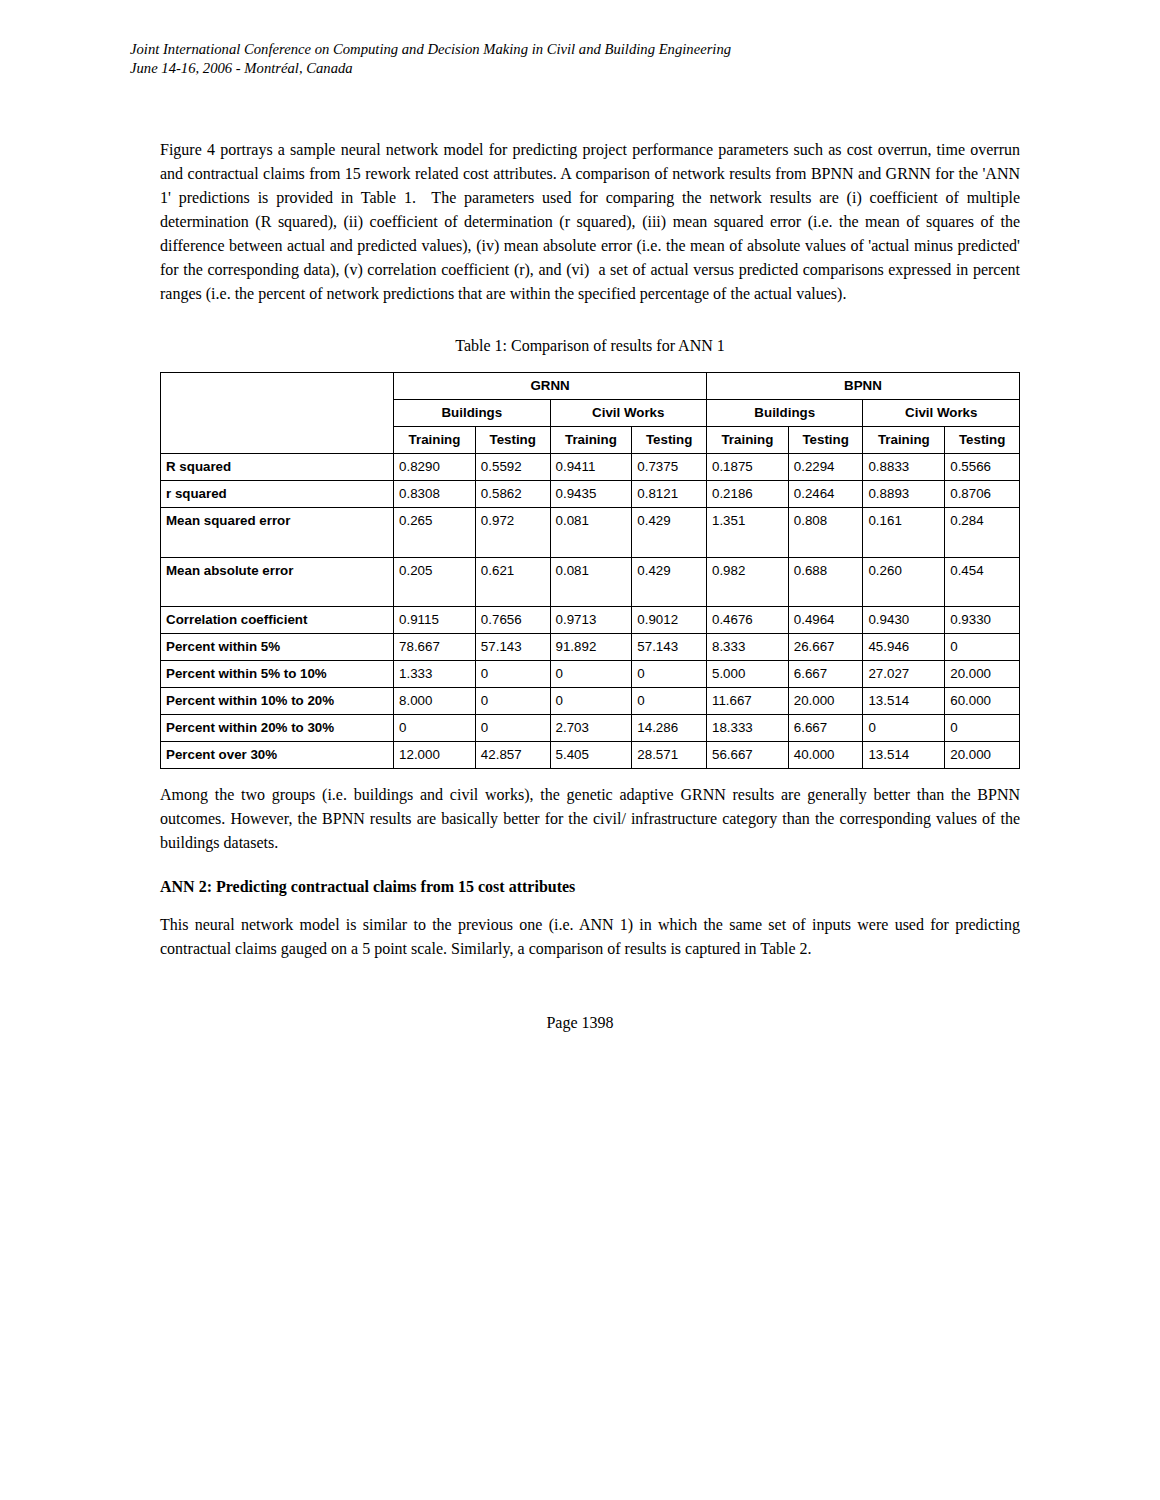Joint International Conference on Computing and Decision Making in Civil and Building Engineering
June 14-16, 2006 - Montréal, Canada
Figure 4 portrays a sample neural network model for predicting project performance parameters such as cost overrun, time overrun and contractual claims from 15 rework related cost attributes. A comparison of network results from BPNN and GRNN for the 'ANN 1' predictions is provided in Table 1. The parameters used for comparing the network results are (i) coefficient of multiple determination (R squared), (ii) coefficient of determination (r squared), (iii) mean squared error (i.e. the mean of squares of the difference between actual and predicted values), (iv) mean absolute error (i.e. the mean of absolute values of 'actual minus predicted' for the corresponding data), (v) correlation coefficient (r), and (vi) a set of actual versus predicted comparisons expressed in percent ranges (i.e. the percent of network predictions that are within the specified percentage of the actual values).
Table 1: Comparison of results for ANN 1
| | GRNN | BPNN |
| Buildings | Civil Works | Buildings | Civil Works |
| Training | Testing | Training | Testing | Training | Testing | Training | Testing |
| R squared | 0.8290 | 0.5592 | 0.9411 | 0.7375 | 0.1875 | 0.2294 | 0.8833 | 0.5566 |
| r squared | 0.8308 | 0.5862 | 0.9435 | 0.8121 | 0.2186 | 0.2464 | 0.8893 | 0.8706 |
| Mean squared error | 0.265 | 0.972 | 0.081 | 0.429 | 1.351 | 0.808 | 0.161 | 0.284 |
| Mean absolute error | 0.205 | 0.621 | 0.081 | 0.429 | 0.982 | 0.688 | 0.260 | 0.454 |
| Correlation coefficient | 0.9115 | 0.7656 | 0.9713 | 0.9012 | 0.4676 | 0.4964 | 0.9430 | 0.9330 |
| Percent within 5% | 78.667 | 57.143 | 91.892 | 57.143 | 8.333 | 26.667 | 45.946 | 0 |
| Percent within 5% to 10% | 1.333 | 0 | 0 | 0 | 5.000 | 6.667 | 27.027 | 20.000 |
| Percent within 10% to 20% | 8.000 | 0 | 0 | 0 | 11.667 | 20.000 | 13.514 | 60.000 |
| Percent within 20% to 30% | 0 | 0 | 2.703 | 14.286 | 18.333 | 6.667 | 0 | 0 |
| Percent over 30% | 12.000 | 42.857 | 5.405 | 28.571 | 56.667 | 40.000 | 13.514 | 20.000 |
Among the two groups (i.e. buildings and civil works), the genetic adaptive GRNN results are generally better than the BPNN outcomes. However, the BPNN results are basically better for the civil/ infrastructure category than the corresponding values of the buildings datasets.
ANN 2: Predicting contractual claims from 15 cost attributes
This neural network model is similar to the previous one (i.e. ANN 1) in which the same set of inputs were used for predicting contractual claims gauged on a 5 point scale. Similarly, a comparison of results is captured in Table 2.
Page 1398